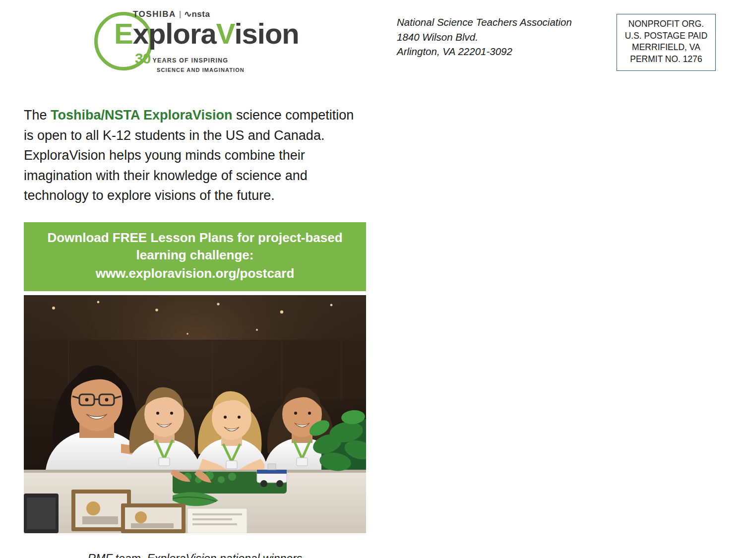TOSHIBA|∿nsta
Explora Vision
30 YEARS OF INSPIRING SCIENCE AND IMAGINATION
National Science Teachers Association
1840 Wilson Blvd.
Arlington, VA 22201-3092
NONPROFIT ORG.
U.S. POSTAGE PAID
MERRIFIELD, VA
PERMIT NO. 1276
The Toshiba/NSTA ExploraVision science competition is open to all K-12 students in the US and Canada. ExploraVision helps young minds combine their imagination with their knowledge of science and technology to explore visions of the future.
Download FREE Lesson Plans for project-based learning challenge: www.exploravision.org/postcard
RMF team, ExploraVision national winners